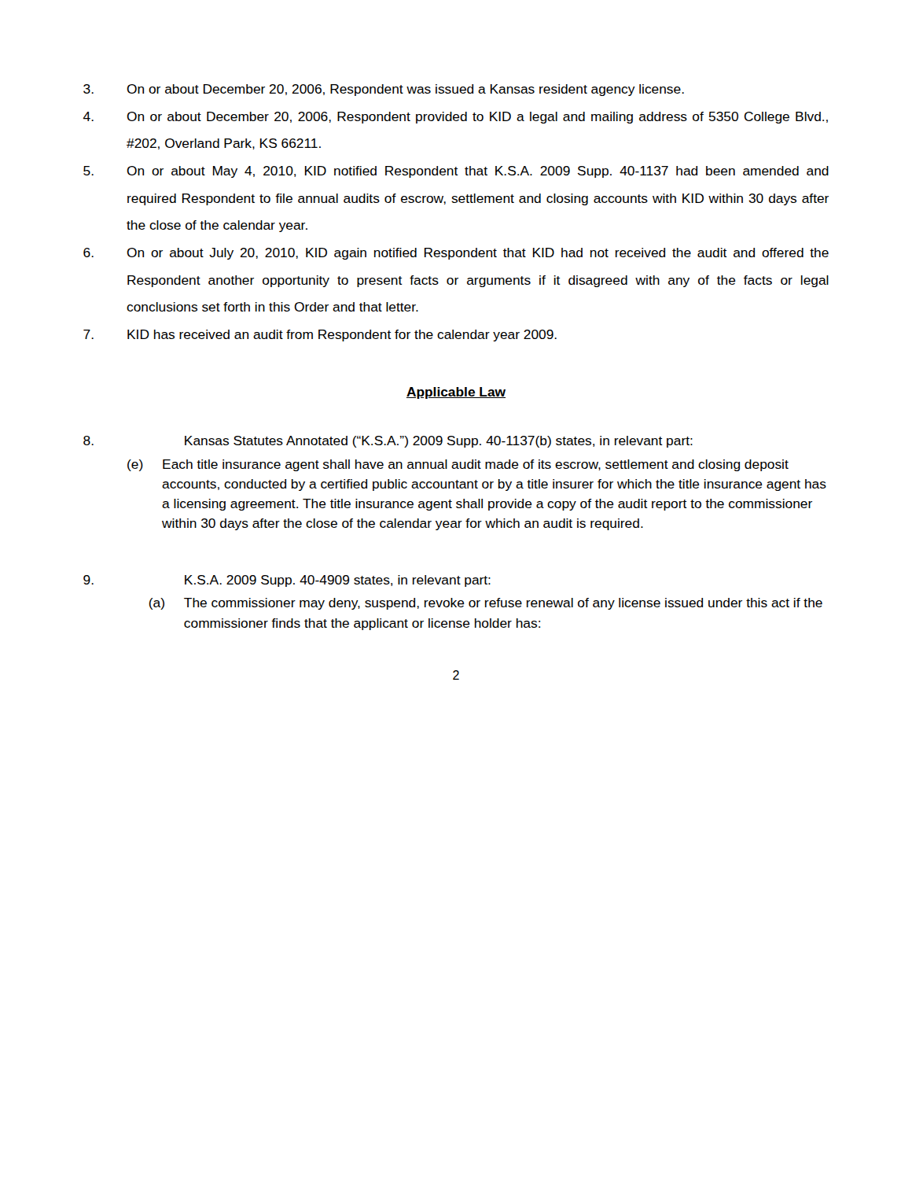3.
On or about December 20, 2006, Respondent was issued a Kansas resident agency license.
4.
On or about December 20, 2006, Respondent provided to KID a legal and mailing address of 5350 College Blvd., #202, Overland Park, KS 66211.
5.
On or about May 4, 2010, KID notified Respondent that K.S.A. 2009 Supp. 40-1137 had been amended and required Respondent to file annual audits of escrow, settlement and closing accounts with KID within 30 days after the close of the calendar year.
6.
On or about July 20, 2010, KID again notified Respondent that KID had not received the audit and offered the Respondent another opportunity to present facts or arguments if it disagreed with any of the facts or legal conclusions set forth in this Order and that letter.
7.
KID has received an audit from Respondent for the calendar year 2009.
Applicable Law
8.
Kansas Statutes Annotated (“K.S.A.”) 2009 Supp. 40-1137(b) states, in relevant part:
(e)
Each title insurance agent shall have an annual audit made of its escrow, settlement and closing deposit accounts, conducted by a certified public accountant or by a title insurer for which the title insurance agent has a licensing agreement. The title insurance agent shall provide a copy of the audit report to the commissioner within 30 days after the close of the calendar year for which an audit is required.
9.
K.S.A. 2009 Supp. 40-4909 states, in relevant part:
(a)
The commissioner may deny, suspend, revoke or refuse renewal of any license issued under this act if the commissioner finds that the applicant or license holder has:
2